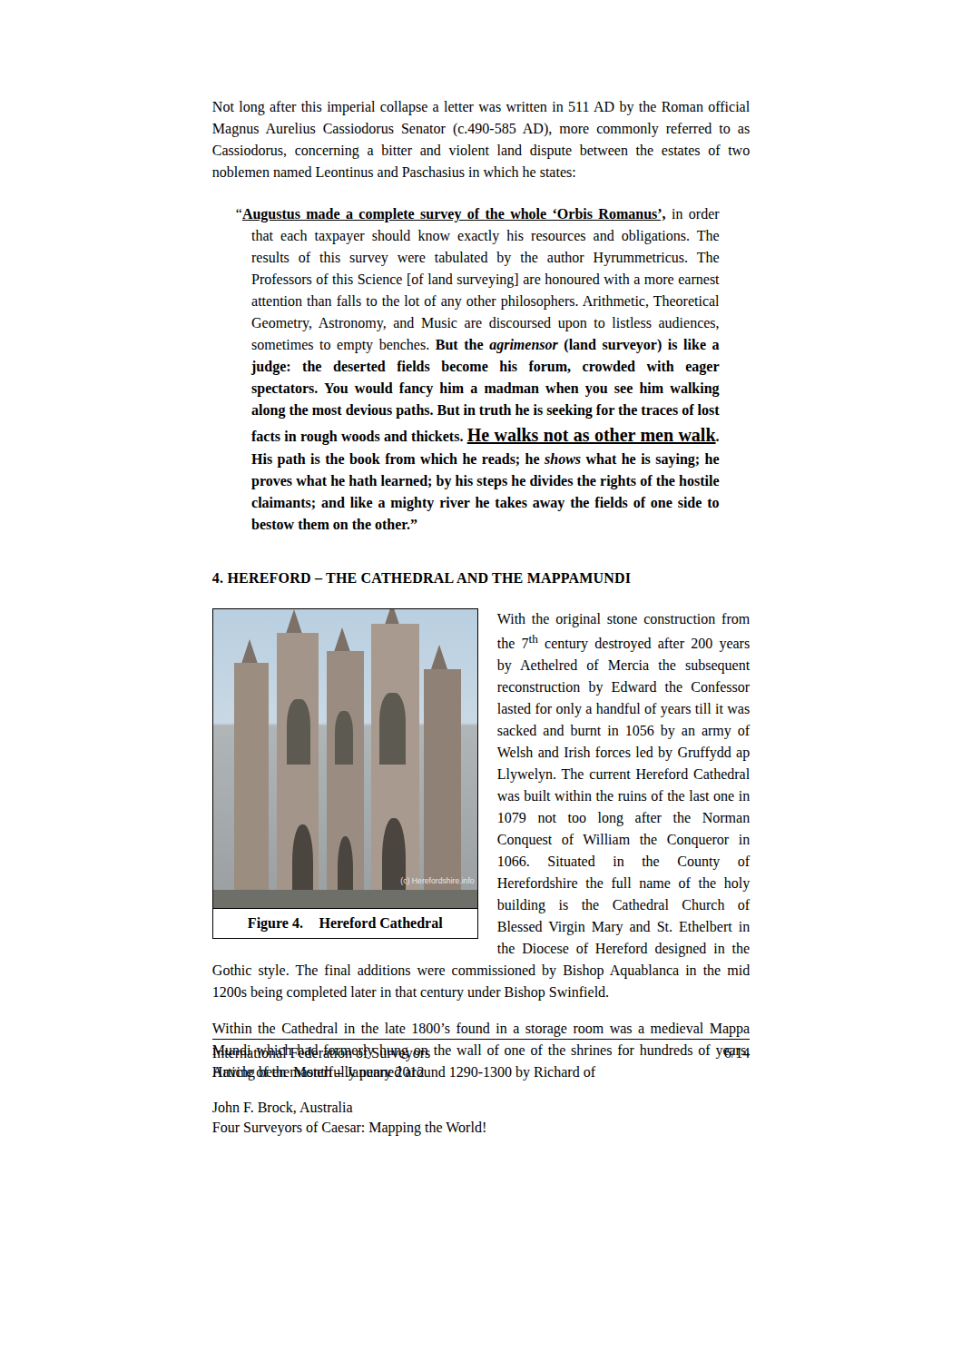Not long after this imperial collapse a letter was written in 511 AD by the Roman official Magnus Aurelius Cassiodorus Senator (c.490-585 AD), more commonly referred to as Cassiodorus, concerning a bitter and violent land dispute between the estates of two noblemen named Leontinus and Paschasius in which he states:
“Augustus made a complete survey of the whole ‘Orbis Romanus’, in order that each taxpayer should know exactly his resources and obligations. The results of this survey were tabulated by the author Hyrummetricus. The Professors of this Science [of land surveying] are honoured with a more earnest attention than falls to the lot of any other philosophers. Arithmetic, Theoretical Geometry, Astronomy, and Music are discoursed upon to listless audiences, sometimes to empty benches. But the agrimensor (land surveyor) is like a judge: the deserted fields become his forum, crowded with eager spectators. You would fancy him a madman when you see him walking along the most devious paths. But in truth he is seeking for the traces of lost facts in rough woods and thickets. He walks not as other men walk. His path is the book from which he reads; he shows what he is saying; he proves what he hath learned; by his steps he divides the rights of the hostile claimants; and like a mighty river he takes away the fields of one side to bestow them on the other.”
4. HEREFORD – THE CATHEDRAL AND THE MAPPAMUNDI
(c) Herefordshire.info
Figure 4. Hereford Cathedral
With the original stone construction from the 7th century destroyed after 200 years by Aethelred of Mercia the subsequent reconstruction by Edward the Confessor lasted for only a handful of years till it was sacked and burnt in 1056 by an army of Welsh and Irish forces led by Gruffydd ap Llywelyn. The current Hereford Cathedral was built within the ruins of the last one in 1079 not too long after the Norman Conquest of William the Conqueror in 1066. Situated in the County of Herefordshire the full name of the holy building is the Cathedral Church of Blessed Virgin Mary and St. Ethelbert in the Diocese of Hereford designed in the Gothic style. The final additions were commissioned by Bishop Aquablanca in the mid 1200s being completed later in that century under Bishop Swinfield.
Within the Cathedral in the late 1800’s found in a storage room was a medieval Mappa Mundi which had formerly hung on the wall of one of the shrines for hundreds of years. Having been masterfully penned around 1290-1300 by Richard of
International Federation of Surveyors
Article of the Month – January 2012
6/14
John F. Brock, Australia
Four Surveyors of Caesar: Mapping the World!